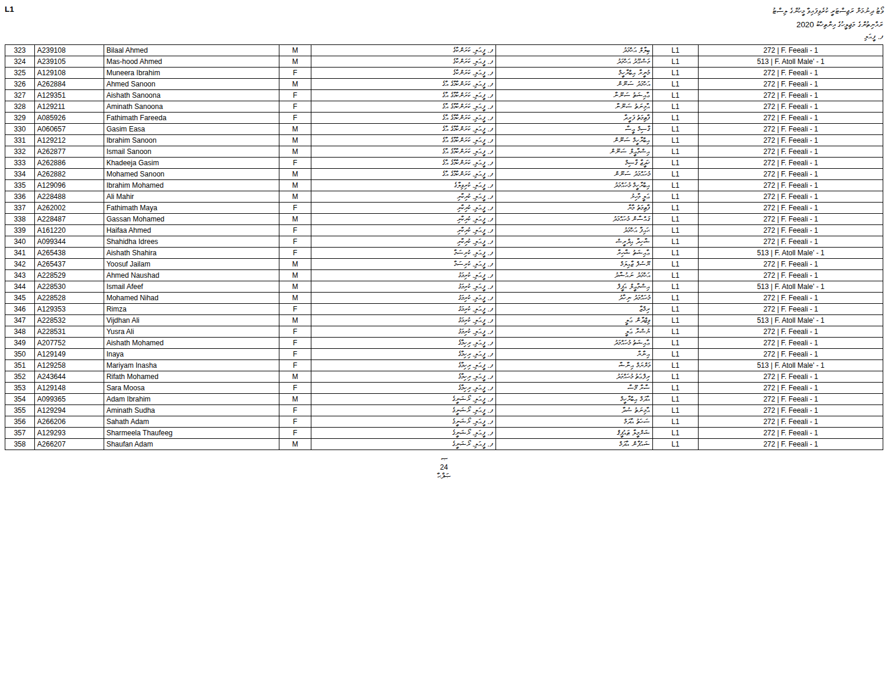L1
ވޯޓު ދިނުމަށް ރަޖިސްޓަރީ ކުރެވިފައިވާ މީހުންގެ ލިސްޓު
ރައްޔިތުންގެ މަޖިލީހުގެ އިންތިޚާބު 2020
ފ. ފީއަލި
| # | ID | Name | Sex | Address | Name (Dhivehi) | Level | Box |
| --- | --- | --- | --- | --- | --- | --- | --- |
| 323 | A239108 | Bilaal Ahmed | M | ފ. ފީއަލި، ކަރަންކާގެ | ބިލާލް އަޙްމަދު | L1 | 272 / F. Feeali - 1 |
| 324 | A239105 | Mas-hood Ahmed | M | ފ. ފީއަލި، ކަރަންކާގެ | މަސްޢޫދު އަޙްމަދު | L1 | 513 / F. Atoll Male' - 1 |
| 325 | A129108 | Muneera Ibrahim | F | ފ. ފީއަލި، ކަރަންކާގެ | މުނީރާ އިބްރާހީމް | L1 | 272 / F. Feeali - 1 |
| 326 | A262884 | Ahmed Sanoon | M | ފ. ފީއަލި، ކަރަންކާމާގެ އާގެ | އަޙްމަދު ސަނޫން | L1 | 272 / F. Feeali - 1 |
| 327 | A129351 | Aishath Sanoona | F | ފ. ފީއަލި، ކަރަންކާމާގެ އާގެ | ޢާއިޝަތު ސަނޫނާ | L1 | 272 / F. Feeali - 1 |
| 328 | A129211 | Aminath Sanoona | F | ފ. ފީއަލި، ކަރަންކާމާގެ އާގެ | އާމިނަތު ސަނޫނާ | L1 | 272 / F. Feeali - 1 |
| 329 | A085926 | Fathimath Fareeda | F | ފ. ފީއަލި، ކަރަންކާމާގެ އާގެ | ފާޠިމަތު ފަރީދާ | L1 | 272 / F. Feeali - 1 |
| 330 | A060657 | Gasim Easa | M | ފ. ފީއަލި، ކަރަންކާމާގެ އާގެ | ޤާސިމް ޢީސާ | L1 | 272 / F. Feeali - 1 |
| 331 | A129212 | Ibrahim Sanoon | M | ފ. ފީއަލި، ކަރަންކާމާގެ އާގެ | އިބްރާހީމް ސަނޫން | L1 | 272 / F. Feeali - 1 |
| 332 | A262877 | Ismail Sanoon | M | ފ. ފީއަލި، ކަރަންކާމާގެ އާގެ | އިސްމާޢީލް ސަނޫން | L1 | 272 / F. Feeali - 1 |
| 333 | A262886 | Khadeeja Gasim | F | ފ. ފީއަލި، ކަރަންކާމާގެ އާގެ | ޚަދީޖާ ޤާސިމް | L1 | 272 / F. Feeali - 1 |
| 334 | A262882 | Mohamed Sanoon | M | ފ. ފީއަލި، ކަރަންކާމާގެ އާގެ | މުޙައްމަދު ސަނޫން | L1 | 272 / F. Feeali - 1 |
| 335 | A129096 | Ibrahim Mohamed | M | ފ. ފީއަލި، ކުރިވިލާގެ | އިބްރާހީމް މުޙައްމަދު | L1 | 272 / F. Feeali - 1 |
| 336 | A228488 | Ali Mahir | M | ފ. ފީއަލި، ކުރިކާށި | ޢަލީ މާހިރު | L1 | 272 / F. Feeali - 1 |
| 337 | A262002 | Fathimath Maya | F | ފ. ފީއަލި، ކުރިކާށި | ފާޠިމަތު މާޔާ | L1 | 272 / F. Feeali - 1 |
| 338 | A228487 | Gassan Mohamed | M | ފ. ފީއަލި، ކުރިކާށި | ޤައްސާން މުޙައްމަދު | L1 | 272 / F. Feeali - 1 |
| 339 | A161220 | Haifaa Ahmed | F | ފ. ފީއަލި، ކުރިކާށި | ޙައިފާ އަޙްމަދު | L1 | 272 / F. Feeali - 1 |
| 340 | A099344 | Shahidha Idrees | F | ފ. ފީއަލި، ކުރިކާށި | ޝާހިދާ އިދްރީސް | L1 | 272 / F. Feeali - 1 |
| 341 | A265438 | Aishath Shahira | F | ފ. ފީއަލި، ކުރިސަމާ | ޢާއިޝަތު ޝާހިރާ | L1 | 513 / F. Atoll Male' - 1 |
| 342 | A265437 | Yoosuf Jailam | M | ފ. ފީއަލި، ކުރިސަމާ | ޔޫސުފް ޖާއިލަމް | L1 | 272 / F. Feeali - 1 |
| 343 | A228529 | Ahmed Naushad | M | ފ. ފީއަލި، ކުރިމަގު | އަޙްމަދު ނައުޝާދު | L1 | 272 / F. Feeali - 1 |
| 344 | A228530 | Ismail Afeef | M | ފ. ފީއަލި، ކުރިމަގު | އިސްމާޢީލް އަފީފް | L1 | 513 / F. Atoll Male' - 1 |
| 345 | A228528 | Mohamed Nihad | M | ފ. ފީއަލި، ކުރިމަގު | މުޙައްމަދު ނިހާދު | L1 | 272 / F. Feeali - 1 |
| 346 | A129353 | Rimza | F | ފ. ފީއަލި، ކުރިމަގު | ރިމްޒާ | L1 | 272 / F. Feeali - 1 |
| 347 | A228532 | Vijdhan Ali | M | ފ. ފީއަލި، ކުރިމަގު | ވިޖްދާން ޢަލީ | L1 | 513 / F. Atoll Male' - 1 |
| 348 | A228531 | Yusra Ali | F | ފ. ފީއަލި، ކުރިމަގު | ޔުސްރާ ޢަލީ | L1 | 272 / F. Feeali - 1 |
| 349 | A207752 | Aishath Mohamed | F | ފ. ފީއަލި، ރިހިމާގެ | ޢާއިޝަތު މުޙައްމަދު | L1 | 272 / F. Feeali - 1 |
| 350 | A129149 | Inaya | F | ފ. ފީއަލި، ރިހިމާގެ | އިނާޔާ | L1 | 272 / F. Feeali - 1 |
| 351 | A129258 | Mariyam Inasha | F | ފ. ފީއަލި، ރިހިމާގެ | މަރްޔަމް އިނާޝާ | L1 | 513 / F. Atoll Male' - 1 |
| 352 | A243644 | Rifath Mohamed | M | ފ. ފީއަލި، ރިހިމާގެ | ރިފްޢަތު މުޙައްމަދު | L1 | 272 / F. Feeali - 1 |
| 353 | A129148 | Sara Moosa | F | ފ. ފީއަލި، ރިހިމާގެ | ސާރާ މޫސާ | L1 | 272 / F. Feeali - 1 |
| 354 | A099365 | Adam Ibrahim | M | ފ. ފީއަލި، ރޯޝަނީގެ | އާދަމް އިބްރާހީމް | L1 | 272 / F. Feeali - 1 |
| 355 | A129294 | Aminath Sudha | F | ފ. ފީއަލި، ރޯޝަނީގެ | އާމިނަތު ސުދާ | L1 | 272 / F. Feeali - 1 |
| 356 | A266206 | Sahath Adam | F | ފ. ފީއަލި، ރޯޝަނީގެ | ސަޙަތު އާދަމް | L1 | 272 / F. Feeali - 1 |
| 357 | A129293 | Sharmeela Thaufeeg | F | ފ. ފީއަލި، ރޯޝަނީގެ | ޝަރްމީލާ ޠައުފީޤް | L1 | 272 / F. Feeali - 1 |
| 358 | A266207 | Shaufan Adam | M | ފ. ފީއަލި، ރޯޝަނީގެ | ޝައުފާން އާދަމް | L1 | 272 / F. Feeali - 1 |
ޞ
24
ޞަފްޙާ